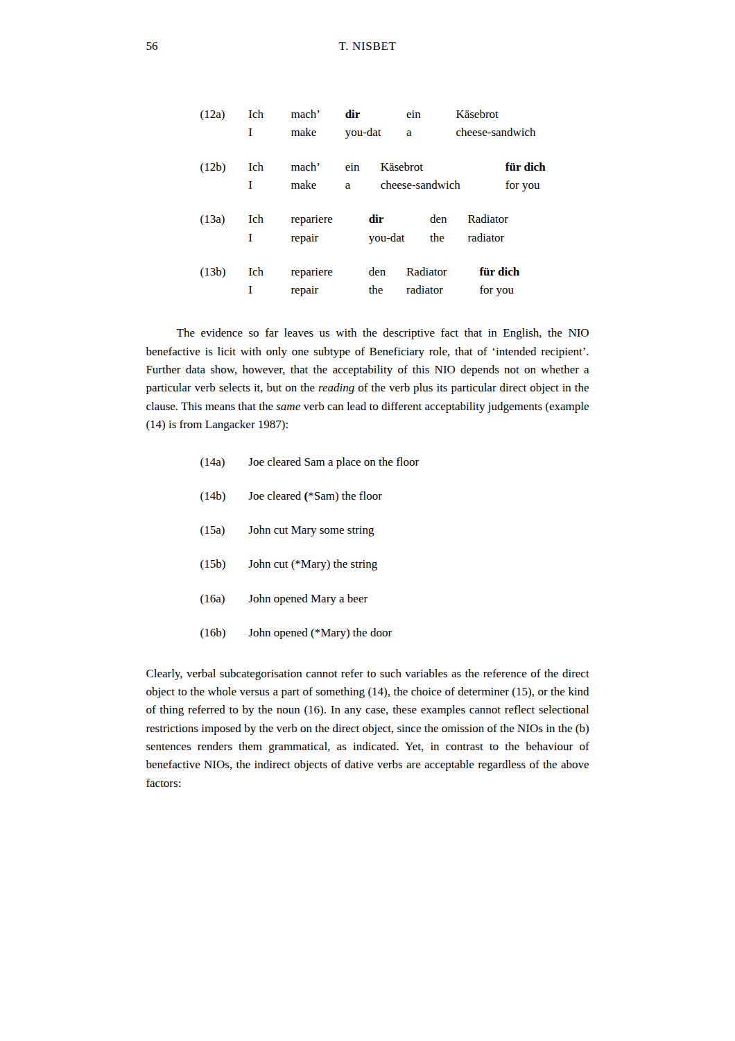56 T. NISBET
(12a) Ich mach’dir ein Käsebrot
Imake you-dat acheese-sandwich
(12b) Ich mach’ein Käsebrot für dich
Imake acheese-sandwich for you
(13a) Ich repariere dir den Radiator
Irepair you-dat the radiator
(13b) Ich repariere den Radiator für dich
Irepair the radiator for you
The evidence so far leaves us with the descriptive fact that in English, the NIO benefactive is licit with only one subtype of Beneficiary role, that of ‘intended recipient’. Further data show, however, that the acceptability of this NIO depends not on whether a particular verb selects it, but on the reading of the verb plus its particular direct object in the clause. This means that the same verb can lead to different acceptability judgements (example (14) is from Langacker 1987):
(14a) Joe cleared Sam a place on the floor
(14b) Joe cleared (*Sam) the floor
(15a) John cut Mary some string
(15b) John cut (*Mary) the string
(16a) John opened Mary a beer
(16b) John opened (*Mary) the door
Clearly, verbal subcategorisation cannot refer to such variables as the reference of the direct object to the whole versus a part of something (14), the choice of determiner (15), or the kind of thing referred to by the noun (16). In any case, these examples cannot reflect selectional restrictions imposed by the verb on the direct object, since the omission of the NIOs in the (b) sentences renders them grammatical, as indicated. Yet, in contrast to the behaviour of benefactive NIOs, the indirect objects of dative verbs are acceptable regardless of the above factors: